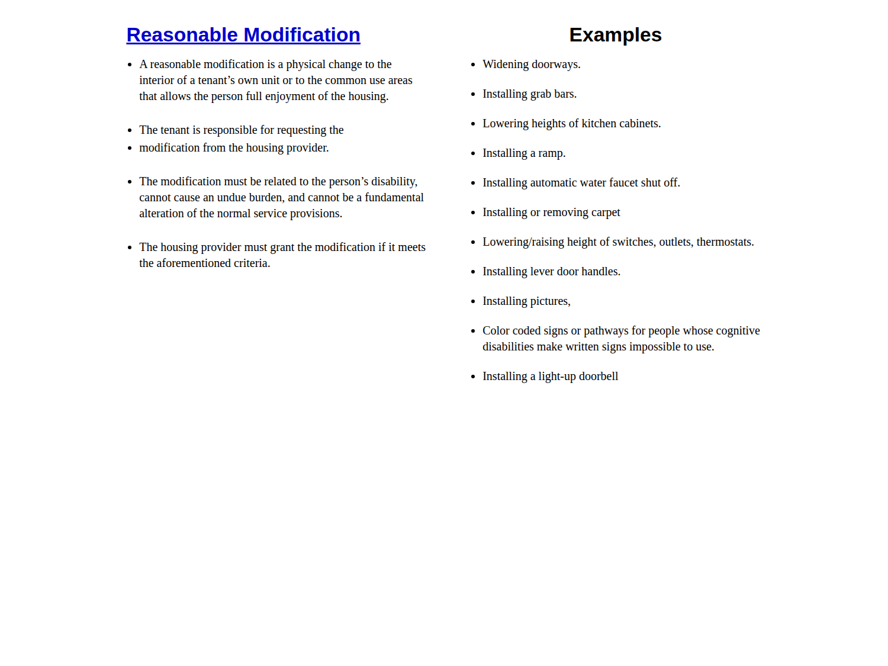Reasonable Modification
A reasonable modification is a physical change to the interior of a tenant’s own unit or to the common use areas that allows the person full enjoyment of the housing.
The tenant is responsible for requesting the
modification from the housing provider.
The modification must be related to the person’s disability, cannot cause an undue burden, and cannot be a fundamental alteration of the normal service provisions.
The housing provider must grant the modification if it meets the aforementioned criteria.
Examples
Widening doorways.
Installing grab bars.
Lowering heights of kitchen cabinets.
Installing a ramp.
Installing automatic water faucet shut off.
Installing or removing carpet
Lowering/raising height of switches, outlets, thermostats.
Installing lever door handles.
Installing pictures,
Color coded signs or pathways for people whose cognitive disabilities make written signs impossible to use.
Installing a light-up doorbell